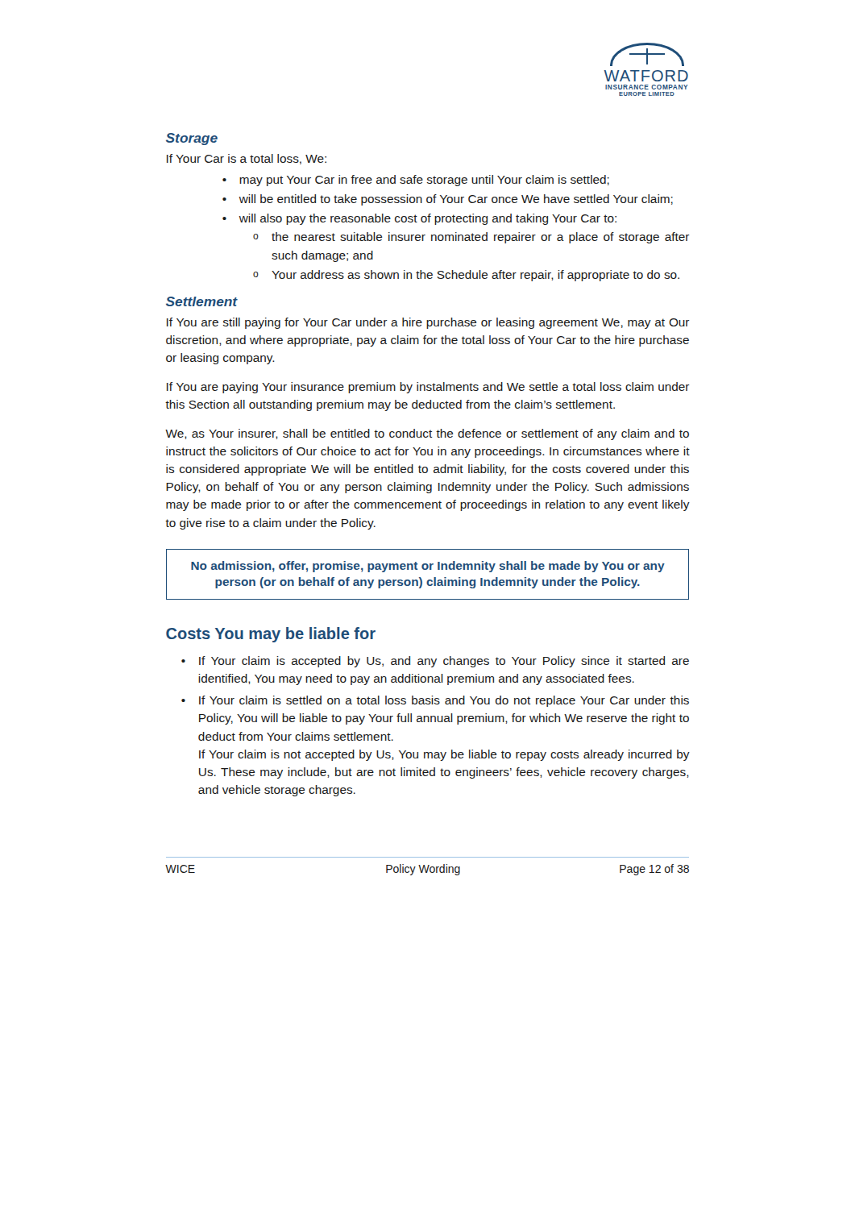WATFORD
INSURANCE COMPANY
EUROPE LIMITED
Storage
If Your Car is a total loss, We:
may put Your Car in free and safe storage until Your claim is settled;
will be entitled to take possession of Your Car once We have settled Your claim;
will also pay the reasonable cost of protecting and taking Your Car to:
the nearest suitable insurer nominated repairer or a place of storage after such damage; and
Your address as shown in the Schedule after repair, if appropriate to do so.
Settlement
If You are still paying for Your Car under a hire purchase or leasing agreement We, may at Our discretion, and where appropriate, pay a claim for the total loss of Your Car to the hire purchase or leasing company.
If You are paying Your insurance premium by instalments and We settle a total loss claim under this Section all outstanding premium may be deducted from the claim’s settlement.
We, as Your insurer, shall be entitled to conduct the defence or settlement of any claim and to instruct the solicitors of Our choice to act for You in any proceedings. In circumstances where it is considered appropriate We will be entitled to admit liability, for the costs covered under this Policy, on behalf of You or any person claiming Indemnity under the Policy. Such admissions may be made prior to or after the commencement of proceedings in relation to any event likely to give rise to a claim under the Policy.
No admission, offer, promise, payment or Indemnity shall be made by You or any person (or on behalf of any person) claiming Indemnity under the Policy.
Costs You may be liable for
If Your claim is accepted by Us, and any changes to Your Policy since it started are identified, You may need to pay an additional premium and any associated fees.
If Your claim is settled on a total loss basis and You do not replace Your Car under this Policy, You will be liable to pay Your full annual premium, for which We reserve the right to deduct from Your claims settlement.
If Your claim is not accepted by Us, You may be liable to repay costs already incurred by Us. These may include, but are not limited to engineers’ fees, vehicle recovery charges, and vehicle storage charges.
WICE
Policy Wording
Page 12 of 38